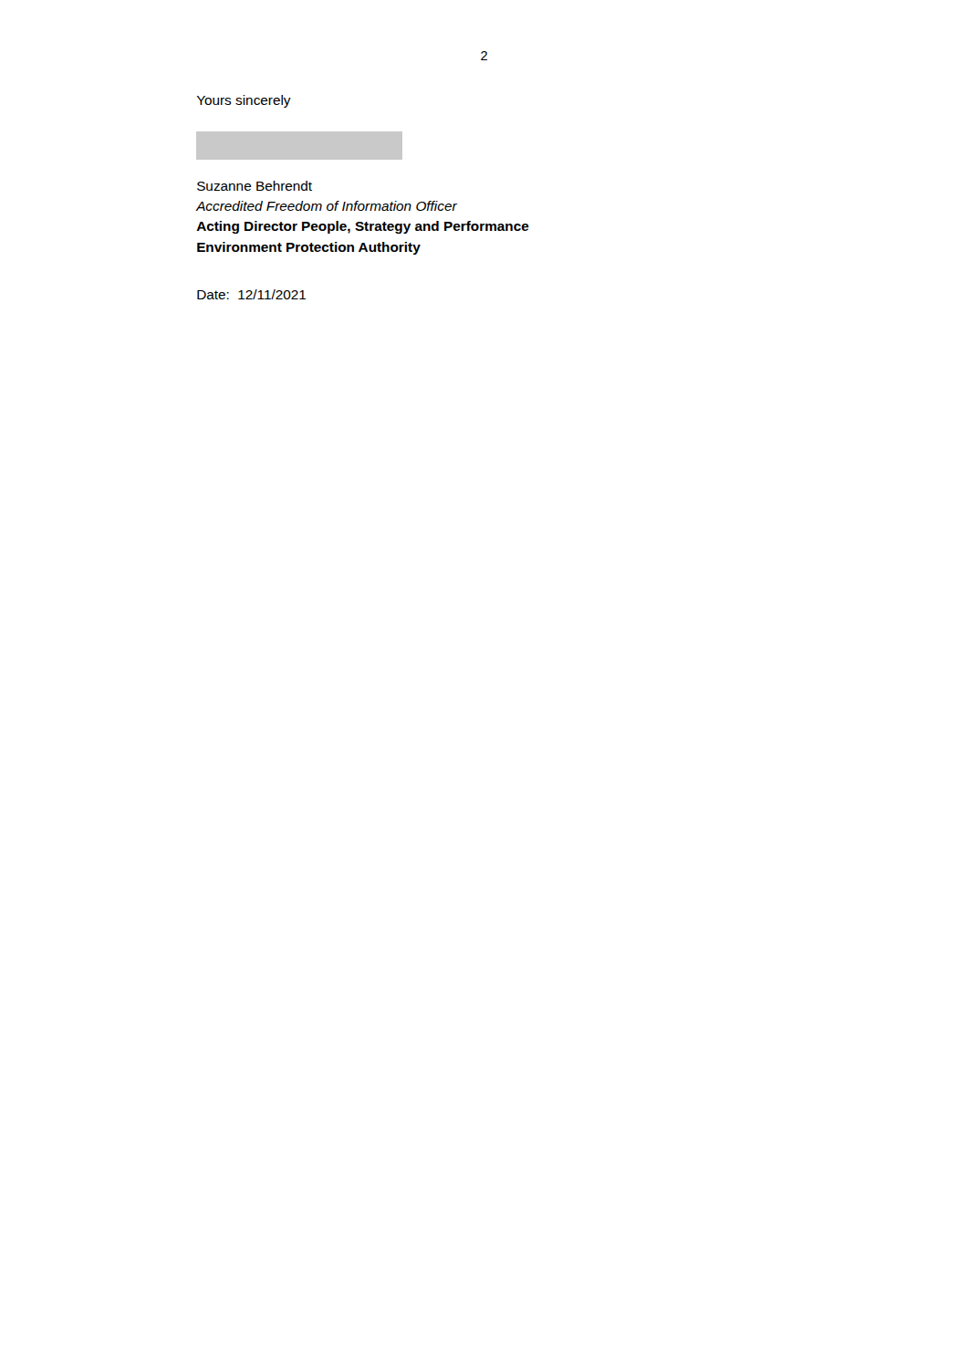2
Yours sincerely
Suzanne Behrendt Accredited Freedom of Information Officer Acting Director People, Strategy and Performance Environment Protection Authority
Date: 12/11/2021